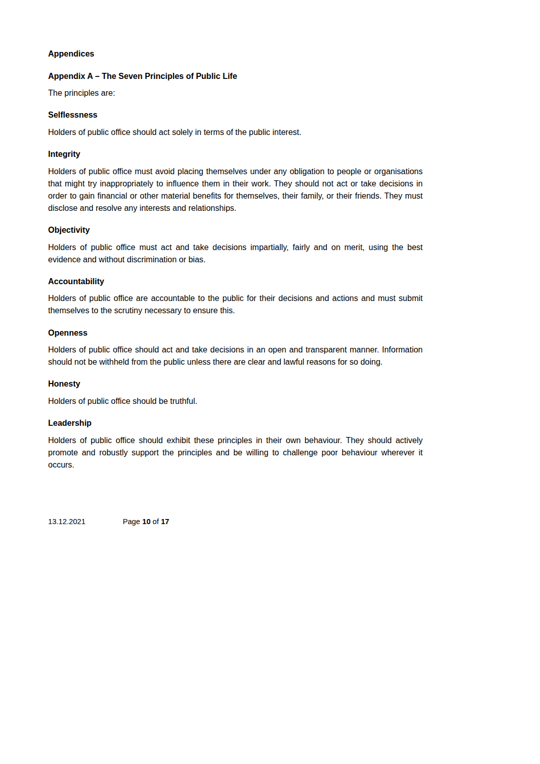Appendices
Appendix A – The Seven Principles of Public Life
The principles are:
Selflessness
Holders of public office should act solely in terms of the public interest.
Integrity
Holders of public office must avoid placing themselves under any obligation to people or organisations that might try inappropriately to influence them in their work. They should not act or take decisions in order to gain financial or other material benefits for themselves, their family, or their friends. They must disclose and resolve any interests and relationships.
Objectivity
Holders of public office must act and take decisions impartially, fairly and on merit, using the best evidence and without discrimination or bias.
Accountability
Holders of public office are accountable to the public for their decisions and actions and must submit themselves to the scrutiny necessary to ensure this.
Openness
Holders of public office should act and take decisions in an open and transparent manner. Information should not be withheld from the public unless there are clear and lawful reasons for so doing.
Honesty
Holders of public office should be truthful.
Leadership
Holders of public office should exhibit these principles in their own behaviour. They should actively promote and robustly support the principles and be willing to challenge poor behaviour wherever it occurs.
13.12.2021 Page 10 of 17